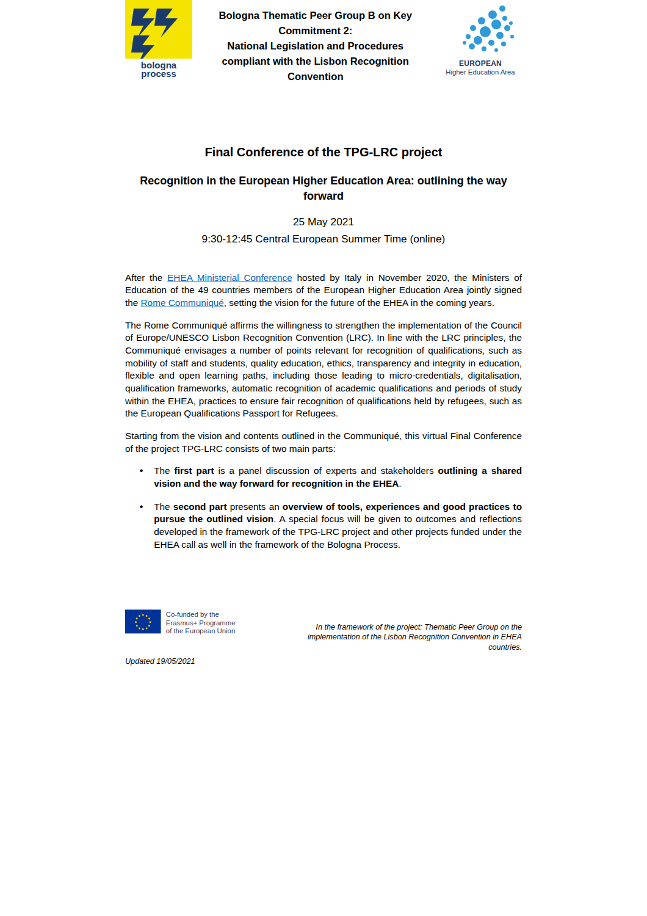bologna process
Bologna Thematic Peer Group B on Key Commitment 2:
National Legislation and Procedures
compliant with the Lisbon Recognition Convention
EUROPEAN
Higher Education Area
Final Conference of the TPG-LRC project
Recognition in the European Higher Education Area: outlining the way forward
25 May 2021
9:30-12:45 Central European Summer Time (online)
After the EHEA Ministerial Conference hosted by Italy in November 2020, the Ministers of Education of the 49 countries members of the European Higher Education Area jointly signed the Rome Communiqué, setting the vision for the future of the EHEA in the coming years.
The Rome Communiqué affirms the willingness to strengthen the implementation of the Council of Europe/UNESCO Lisbon Recognition Convention (LRC). In line with the LRC principles, the Communiqué envisages a number of points relevant for recognition of qualifications, such as mobility of staff and students, quality education, ethics, transparency and integrity in education, flexible and open learning paths, including those leading to micro-credentials, digitalisation, qualification frameworks, automatic recognition of academic qualifications and periods of study within the EHEA, practices to ensure fair recognition of qualifications held by refugees, such as the European Qualifications Passport for Refugees.
Starting from the vision and contents outlined in the Communiqué, this virtual Final Conference of the project TPG-LRC consists of two main parts:
The first part is a panel discussion of experts and stakeholders outlining a shared vision and the way forward for recognition in the EHEA.
The second part presents an overview of tools, experiences and good practices to pursue the outlined vision. A special focus will be given to outcomes and reflections developed in the framework of the TPG-LRC project and other projects funded under the EHEA call as well in the framework of the Bologna Process.
Co-funded by the
Erasmus+ Programme
of the European Union
In the framework of the project: Thematic Peer Group on the implementation of the Lisbon Recognition Convention in EHEA countries.
Updated 19/05/2021